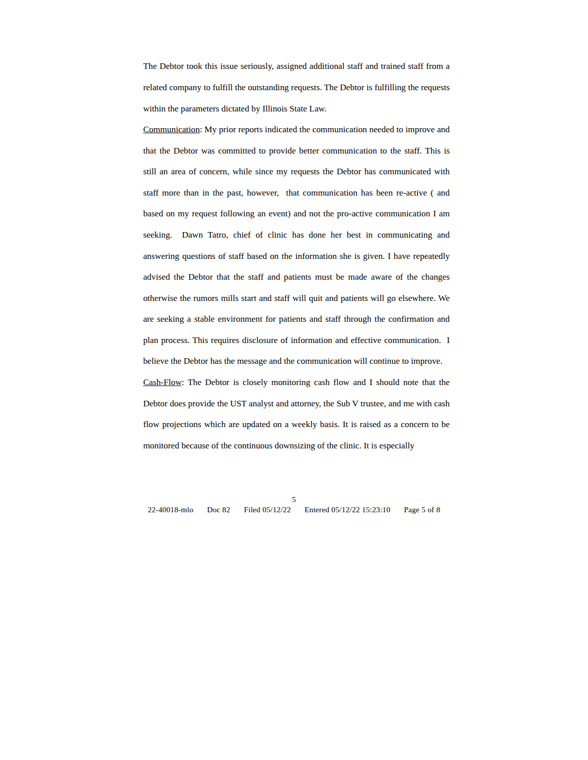The Debtor took this issue seriously, assigned additional staff and trained staff from a related company to fulfill the outstanding requests. The Debtor is fulfilling the requests within the parameters dictated by Illinois State Law.
Communication: My prior reports indicated the communication needed to improve and that the Debtor was committed to provide better communication to the staff. This is still an area of concern, while since my requests the Debtor has communicated with staff more than in the past, however, that communication has been re-active ( and based on my request following an event) and not the pro-active communication I am seeking. Dawn Tatro, chief of clinic has done her best in communicating and answering questions of staff based on the information she is given. I have repeatedly advised the Debtor that the staff and patients must be made aware of the changes otherwise the rumors mills start and staff will quit and patients will go elsewhere. We are seeking a stable environment for patients and staff through the confirmation and plan process. This requires disclosure of information and effective communication. I believe the Debtor has the message and the communication will continue to improve.
Cash-Flow: The Debtor is closely monitoring cash flow and I should note that the Debtor does provide the UST analyst and attorney, the Sub V trustee, and me with cash flow projections which are updated on a weekly basis. It is raised as a concern to be monitored because of the continuous downsizing of the clinic. It is especially
5
22-40018-mlo Doc 82 Filed 05/12/22 Entered 05/12/22 15:23:10 Page 5 of 8